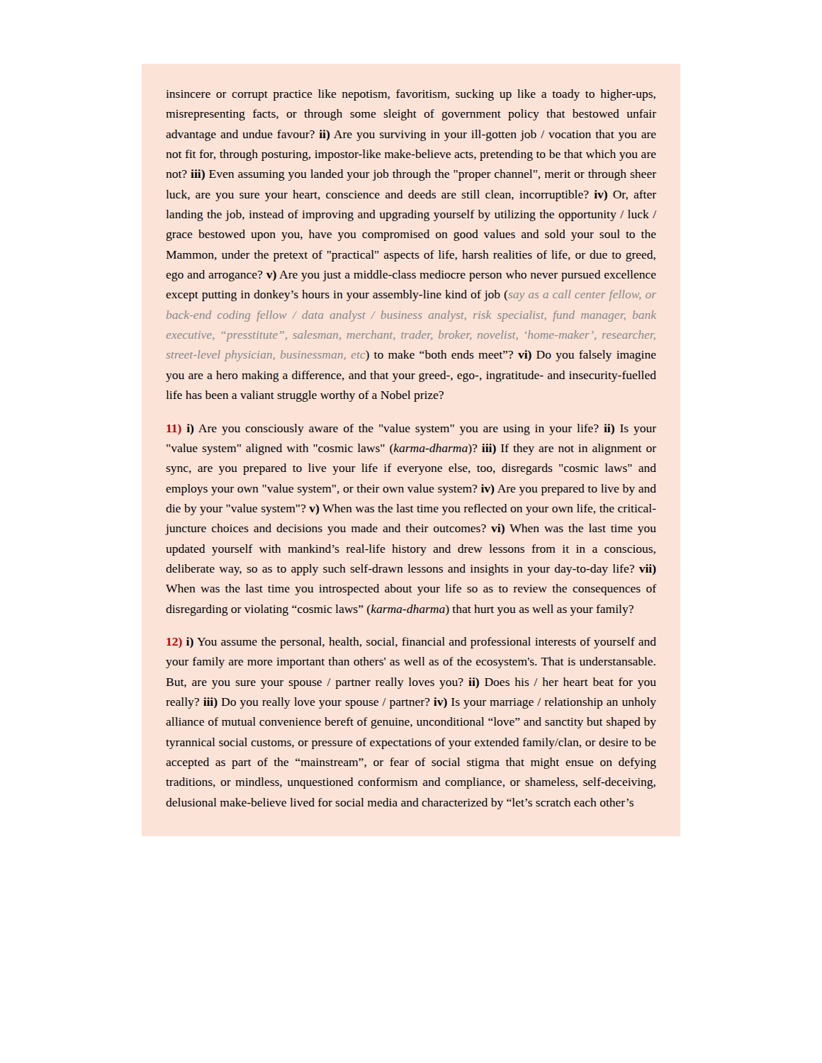insincere or corrupt practice like nepotism, favoritism, sucking up like a toady to higher-ups, misrepresenting facts, or through some sleight of government policy that bestowed unfair advantage and undue favour? ii) Are you surviving in your ill-gotten job / vocation that you are not fit for, through posturing, impostor-like make-believe acts, pretending to be that which you are not? iii) Even assuming you landed your job through the "proper channel", merit or through sheer luck, are you sure your heart, conscience and deeds are still clean, incorruptible? iv) Or, after landing the job, instead of improving and upgrading yourself by utilizing the opportunity / luck / grace bestowed upon you, have you compromised on good values and sold your soul to the Mammon, under the pretext of "practical" aspects of life, harsh realities of life, or due to greed, ego and arrogance? v) Are you just a middle-class mediocre person who never pursued excellence except putting in donkey’s hours in your assembly-line kind of job (say as a call center fellow, or back-end coding fellow / data analyst / business analyst, risk specialist, fund manager, bank executive, “presstitute”, salesman, merchant, trader, broker, novelist, ‘home-maker’, researcher, street-level physician, businessman, etc) to make “both ends meet”? vi) Do you falsely imagine you are a hero making a difference, and that your greed-, ego-, ingratitude- and insecurity-fuelled life has been a valiant struggle worthy of a Nobel prize?
11) i) Are you consciously aware of the "value system" you are using in your life? ii) Is your "value system" aligned with "cosmic laws" (karma-dharma)? iii) If they are not in alignment or sync, are you prepared to live your life if everyone else, too, disregards "cosmic laws" and employs your own "value system", or their own value system? iv) Are you prepared to live by and die by your "value system"? v) When was the last time you reflected on your own life, the critical-juncture choices and decisions you made and their outcomes? vi) When was the last time you updated yourself with mankind’s real-life history and drew lessons from it in a conscious, deliberate way, so as to apply such self-drawn lessons and insights in your day-to-day life? vii) When was the last time you introspected about your life so as to review the consequences of disregarding or violating “cosmic laws” (karma-dharma) that hurt you as well as your family?
12) i) You assume the personal, health, social, financial and professional interests of yourself and your family are more important than others' as well as of the ecosystem's. That is understansable. But, are you sure your spouse / partner really loves you? ii) Does his / her heart beat for you really? iii) Do you really love your spouse / partner? iv) Is your marriage / relationship an unholy alliance of mutual convenience bereft of genuine, unconditional “love” and sanctity but shaped by tyrannical social customs, or pressure of expectations of your extended family/clan, or desire to be accepted as part of the “mainstream”, or fear of social stigma that might ensue on defying traditions, or mindless, unquestioned conformism and compliance, or shameless, self-deceiving, delusional make-believe lived for social media and characterized by “let’s scratch each other’s